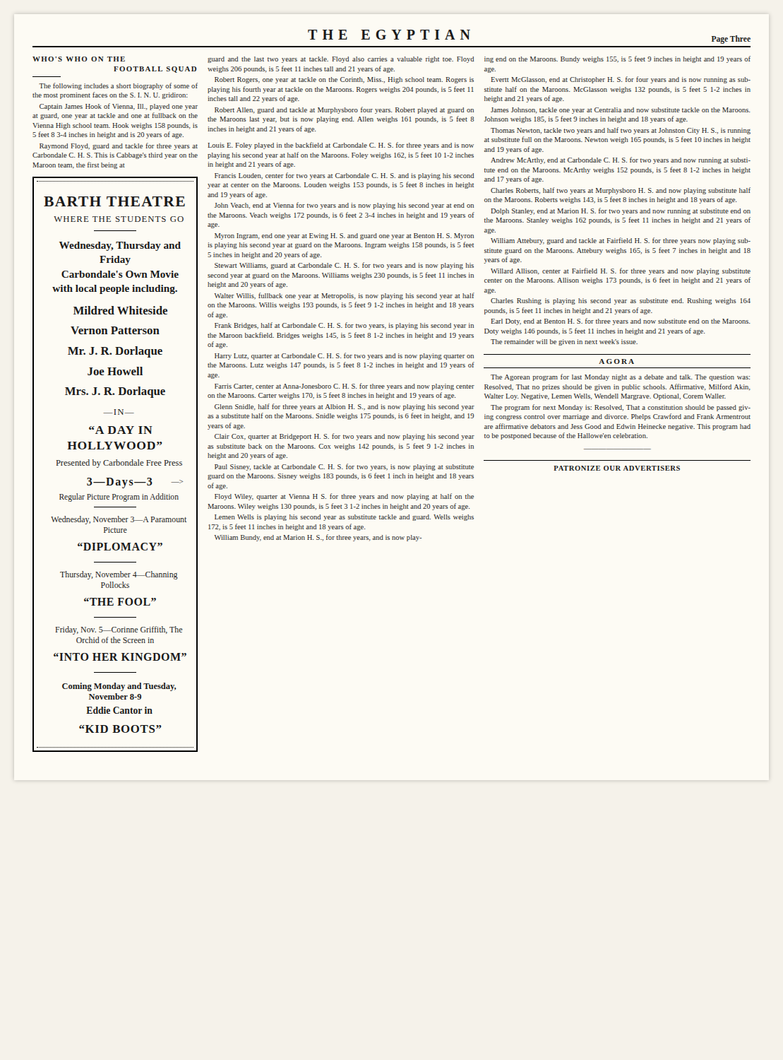The Egyptian
Page Three
Who's Who on the Football Squad
The following includes a short biography of some of the most prominent faces on the S. I. N. U. gridiron:
Captain James Hook of Vienna, Ill., played one year at guard, one year at tackle and one at fullback on the Vienna High school team. Hook weighs 158 pounds, is 5 feet 8 3-4 inches in height and is 20 years of age.
Raymond Floyd, guard and tackle for three years at Carbondale C. H. S. This is Cabbage's third year on the Maroon team, the first being at
BARTH THEATRE
WHERE THE STUDENTS GO
Wednesday, Thursday and Friday
Carbondale's Own Movie with local people including.
Mildred Whiteside
Vernon Patterson
Mr. J. R. Dorlaque
Joe Howell
Mrs. J. R. Dorlaque
—IN—
“A DAY IN HOLLYWOOD”
Presented by Carbondale Free Press
3—Days—3
Regular Picture Program in Addition
Wednesday, November 3—A Paramount Picture
“DIPLOMACY”
Thursday, November 4—Channing Pollocks
“THE FOOL”
Friday, Nov. 5—Corinne Griffith, The Orchid of the Screen in
“INTO HER KINGDOM”
Coming Monday and Tuesday, November 8-9
Eddie Cantor in
“KID BOOTS”
—>
guard and the last two years at tackle. Floyd also carries a valuable right toe. Floyd weighs 206 pounds, is 5 feet 11 inches tall and 21 years of age.
Robert Rogers, one year at tackle on the Corinth, Miss., High school team. Rogers is playing his fourth year at tackle on the Maroons. Rogers weighs 204 pounds, is 5 feet 11 inches tall and 22 years of age.
Robert Allen, guard and tackle at Murphysboro four years. Robert played at guard on the Maroons last year, but is now playing end. Allen weighs 161 pounds, is 5 feet 8 inches in height and 21 years of age.
Louis E. Foley played in the backfield at Carbondale C. H. S. for three years and is now playing his second year at half on the Maroons. Foley weighs 162, is 5 feet 10 1-2 inches in height and 21 years of age.
Francis Louden, center for two years at Carbondale C. H. S. and is playing his second year at center on the Maroons. Louden weighs 153 pounds, is 5 feet 8 inches in height and 19 years of age.
John Veach, end at Vienna for two years and is now playing his second year at end on the Maroons. Veach weighs 172 pounds, is 6 feet 2 3-4 inches in height and 19 years of age.
Myron Ingram, end one year at Ewing H. S. and guard one year at Benton H. S. Myron is playing his second year at guard on the Maroons. Ingram weighs 158 pounds, is 5 feet 5 inches in height and 20 years of age.
Stewart Williams, guard at Carbondale C. H. S. for two years and is now playing his second year at guard on the Maroons. Williams weighs 230 pounds, is 5 feet 11 inches in height and 20 years of age.
Walter Willis, fullback one year at Metropolis, is now playing his second year at half on the Maroons. Willis weighs 193 pounds, is 5 feet 9 1-2 inches in height and 18 years of age.
Frank Bridges, half at Carbondale C. H. S. for two years, is playing his second year in the Maroon backfield. Bridges weighs 145, is 5 feet 8 1-2 inches in height and 19 years of age.
Harry Lutz, quarter at Carbondale C. H. S. for two years and is now playing quarter on the Maroons. Lutz weighs 147 pounds, is 5 feet 8 1-2 inches in height and 19 years of age.
Farris Carter, center at Anna-Jonesboro C. H. S. for three years and now playing center on the Maroons. Carter weighs 170, is 5 feet 8 inches in height and 19 years of age.
Glenn Snidle, half for three years at Albion H. S., and is now playing his second year as a substitute half on the Maroons. Snidle weighs 175 pounds, is 6 feet in height, and 19 years of age.
Clair Cox, quarter at Bridgeport H. S. for two years and now playing his second year as substitute back on the Maroons. Cox weighs 142 pounds, is 5 feet 9 1-2 inches in height and 20 years of age.
Paul Sisney, tackle at Carbondale C. H. S. for two years, is now playing at substitute guard on the Maroons. Sisney weighs 183 pounds, is 6 feet 1 inch in height and 18 years of age.
Floyd Wiley, quarter at Vienna H S. for three years and now playing at half on the Maroons. Wiley weighs 130 pounds, is 5 feet 3 1-2 inches in height and 20 years of age.
Lemen Wells is playing his second year as substitute tackle and guard. Wells weighs 172, is 5 feet 11 inches in height and 18 years of age.
William Bundy, end at Marion H. S., for three years, and is now play-
ing end on the Maroons. Bundy weighs 155, is 5 feet 9 inches in height and 19 years of age.
Evertt McGlasson, end at Christopher H. S. for four years and is now running as substitute half on the Maroons. McGlasson weighs 132 pounds, is 5 feet 5 1-2 inches in height and 21 years of age.
James Johnson, tackle one year at Centralia and now substitute tackle on the Maroons. Johnson weighs 185, is 5 feet 9 inches in height and 18 years of age.
Thomas Newton, tackle two years and half two years at Johnston City H. S., is running at substitute full on the Maroons. Newton weigh 165 pounds, is 5 feet 10 inches in height and 19 years of age.
Andrew McArthy, end at Carbondale C. H. S. for two years and now running at substitute end on the Maroons. McArthy weighs 152 pounds, is 5 feet 8 1-2 inches in height and 17 years of age.
Charles Roberts, half two years at Murphysboro H. S. and now playing substitute half on the Maroons. Roberts weighs 143, is 5 feet 8 inches in height and 18 years of age.
Dolph Stanley, end at Marion H. S. for two years and now running at substitute end on the Maroons. Stanley weighs 162 pounds, is 5 feet 11 inches in height and 21 years of age.
William Attebury, guard and tackle at Fairfield H. S. for three years now playing substitute guard on the Maroons. Attebury weighs 165, is 5 feet 7 inches in height and 18 years of age.
Willard Allison, center at Fairfield H. S. for three years and now playing substitute center on the Maroons. Allison weighs 173 pounds, is 6 feet in height and 21 years of age.
Charles Rushing is playing his second year as substitute end. Rushing weighs 164 pounds, is 5 feet 11 inches in height and 21 years of age.
Earl Doty, end at Benton H. S. for three years and now substitute end on the Maroons. Doty weighs 146 pounds, is 5 feet 11 inches in height and 21 years of age.
The remainder will be given in next week's issue.
AGORA
The Agorean program for last Monday night as a debate and talk. The question was: Resolved, That no prizes should be given in public schools. Affirmative, Milford Akin, Walter Loy. Negative, Lemen Wells, Wendell Margrave. Optional, Corem Waller.
The program for next Monday is: Resolved, That a constitution should be passed giving congress control over marriage and divorce. Phelps Crawford and Frank Armentrout are affirmative debators and Jess Good and Edwin Heinecke negative. This program had to be postponed because of the Hallowe'en celebration.
—————————
PATRONIZE OUR ADVERTISERS